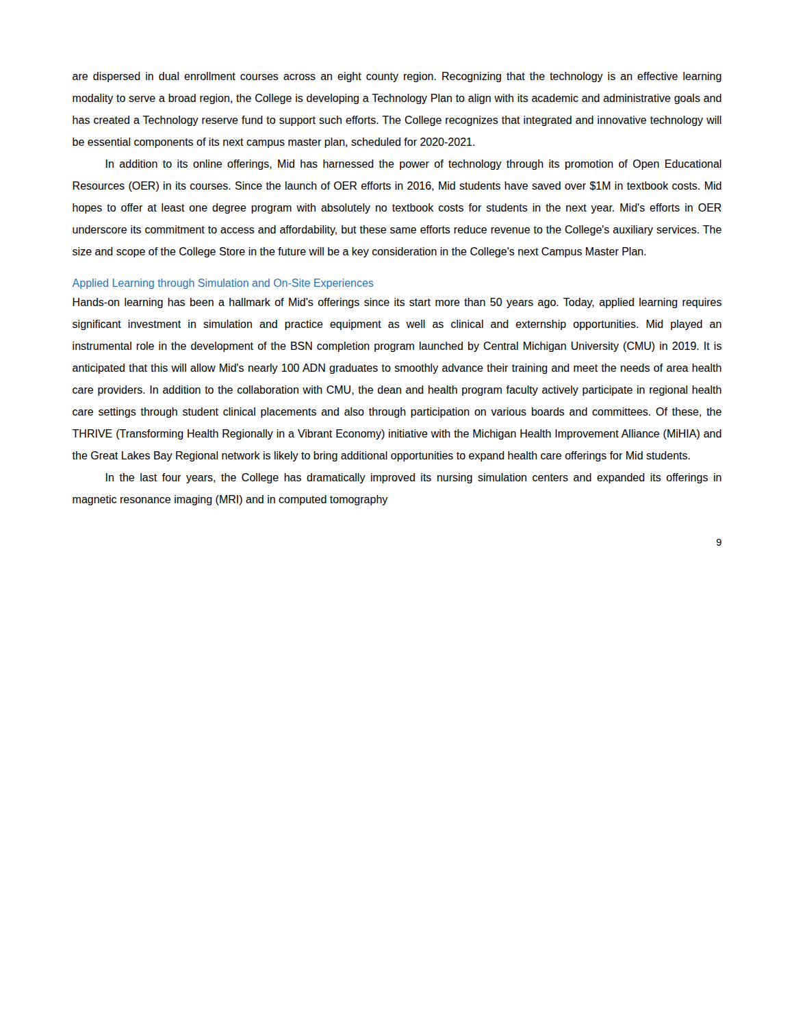are dispersed in dual enrollment courses across an eight county region. Recognizing that the technology is an effective learning modality to serve a broad region, the College is developing a Technology Plan to align with its academic and administrative goals and has created a Technology reserve fund to support such efforts. The College recognizes that integrated and innovative technology will be essential components of its next campus master plan, scheduled for 2020-2021.
In addition to its online offerings, Mid has harnessed the power of technology through its promotion of Open Educational Resources (OER) in its courses. Since the launch of OER efforts in 2016, Mid students have saved over $1M in textbook costs. Mid hopes to offer at least one degree program with absolutely no textbook costs for students in the next year. Mid's efforts in OER underscore its commitment to access and affordability, but these same efforts reduce revenue to the College's auxiliary services. The size and scope of the College Store in the future will be a key consideration in the College's next Campus Master Plan.
Applied Learning through Simulation and On-Site Experiences
Hands-on learning has been a hallmark of Mid's offerings since its start more than 50 years ago. Today, applied learning requires significant investment in simulation and practice equipment as well as clinical and externship opportunities. Mid played an instrumental role in the development of the BSN completion program launched by Central Michigan University (CMU) in 2019. It is anticipated that this will allow Mid's nearly 100 ADN graduates to smoothly advance their training and meet the needs of area health care providers. In addition to the collaboration with CMU, the dean and health program faculty actively participate in regional health care settings through student clinical placements and also through participation on various boards and committees. Of these, the THRIVE (Transforming Health Regionally in a Vibrant Economy) initiative with the Michigan Health Improvement Alliance (MiHIA) and the Great Lakes Bay Regional network is likely to bring additional opportunities to expand health care offerings for Mid students.
In the last four years, the College has dramatically improved its nursing simulation centers and expanded its offerings in magnetic resonance imaging (MRI) and in computed tomography
9